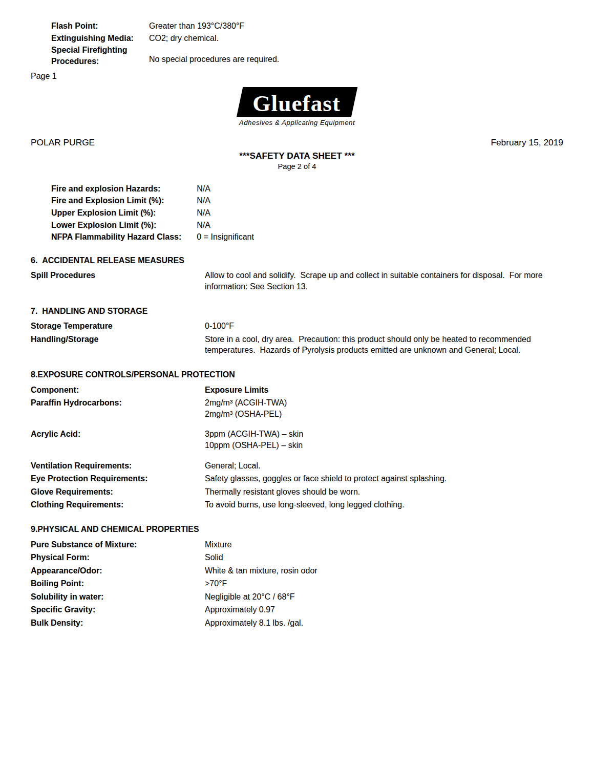| Flash Point: | Greater than 193°C/380°F |
| Extinguishing Media: | CO2; dry chemical. |
| Special Firefighting Procedures: | No special procedures are required. |
Page 1
Gluefast
Adhesives & Applicating Equipment
POLAR PURGE
February 15, 2019
***SAFETY DATA SHEET ***
Page 2 of 4
| Fire and explosion Hazards: | N/A |
| Fire and Explosion Limit (%): | N/A |
| Upper Explosion Limit (%): | N/A |
| Lower Explosion Limit (%): | N/A |
| NFPA Flammability Hazard Class: | 0 = Insignificant |
6. ACCIDENTAL RELEASE MEASURES
| Spill Procedures | Allow to cool and solidify. Scrape up and collect in suitable containers for disposal. For more information: See Section 13. |
7. HANDLING AND STORAGE
| Storage Temperature | 0-100°F |
| Handling/Storage | Store in a cool, dry area. Precaution: this product should only be heated to recommended temperatures. Hazards of Pyrolysis products emitted are unknown and General; Local. |
8.EXPOSURE CONTROLS/PERSONAL PROTECTION
| Component: | Exposure Limits |
| Paraffin Hydrocarbons: | 2mg/m³ (ACGIH-TWA) 2mg/m³ (OSHA-PEL) |
| Acrylic Acid: | 3ppm (ACGIH-TWA) – skin 10ppm (OSHA-PEL) – skin |
| Ventilation Requirements: | General; Local. |
| Eye Protection Requirements: | Safety glasses, goggles or face shield to protect against splashing. |
| Glove Requirements: | Thermally resistant gloves should be worn. |
| Clothing Requirements: | To avoid burns, use long-sleeved, long legged clothing. |
9.PHYSICAL AND CHEMICAL PROPERTIES
| Pure Substance of Mixture: | Mixture |
| Physical Form: | Solid |
| Appearance/Odor: | White & tan mixture, rosin odor |
| Boiling Point: | >70°F |
| Solubility in water: | Negligible at 20°C / 68°F |
| Specific Gravity: | Approximately 0.97 |
| Bulk Density: | Approximately 8.1 lbs. /gal. |